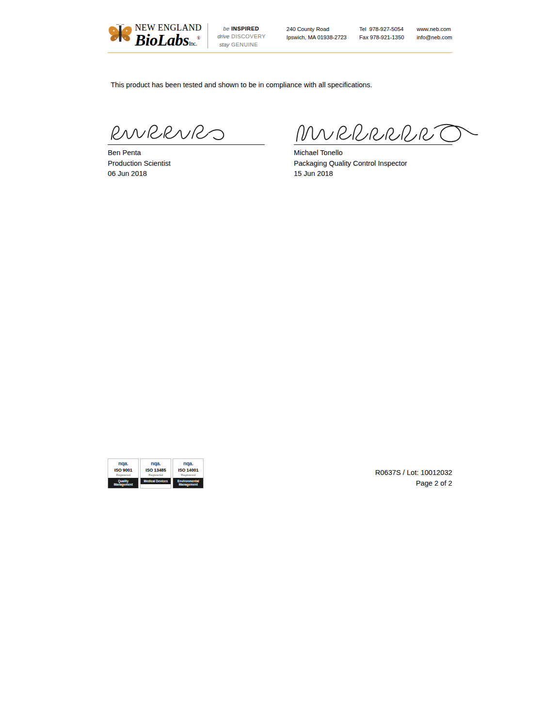NEW ENGLAND
BioLabsInc.®
be INSPIRED
drive DISCOVERY
stay GENUINE
240 County Road
Ipswich, MA 01938-2723
Tel 978-927-5054
Fax 978-921-1350
www.neb.com
info@neb.com
This product has been tested and shown to be in compliance with all specifications.
Ben Penta
Production Scientist
06 Jun 2018
Michael Tonello
Packaging Quality Control Inspector
15 Jun 2018
nqa.
ISO 9001
Registered
Quality
Management
nqa.
ISO 13485
Registered
Medical Devices
nqa.
ISO 14001
Registered
Environmental
Management
R0637S / Lot: 10012032
Page 2 of 2